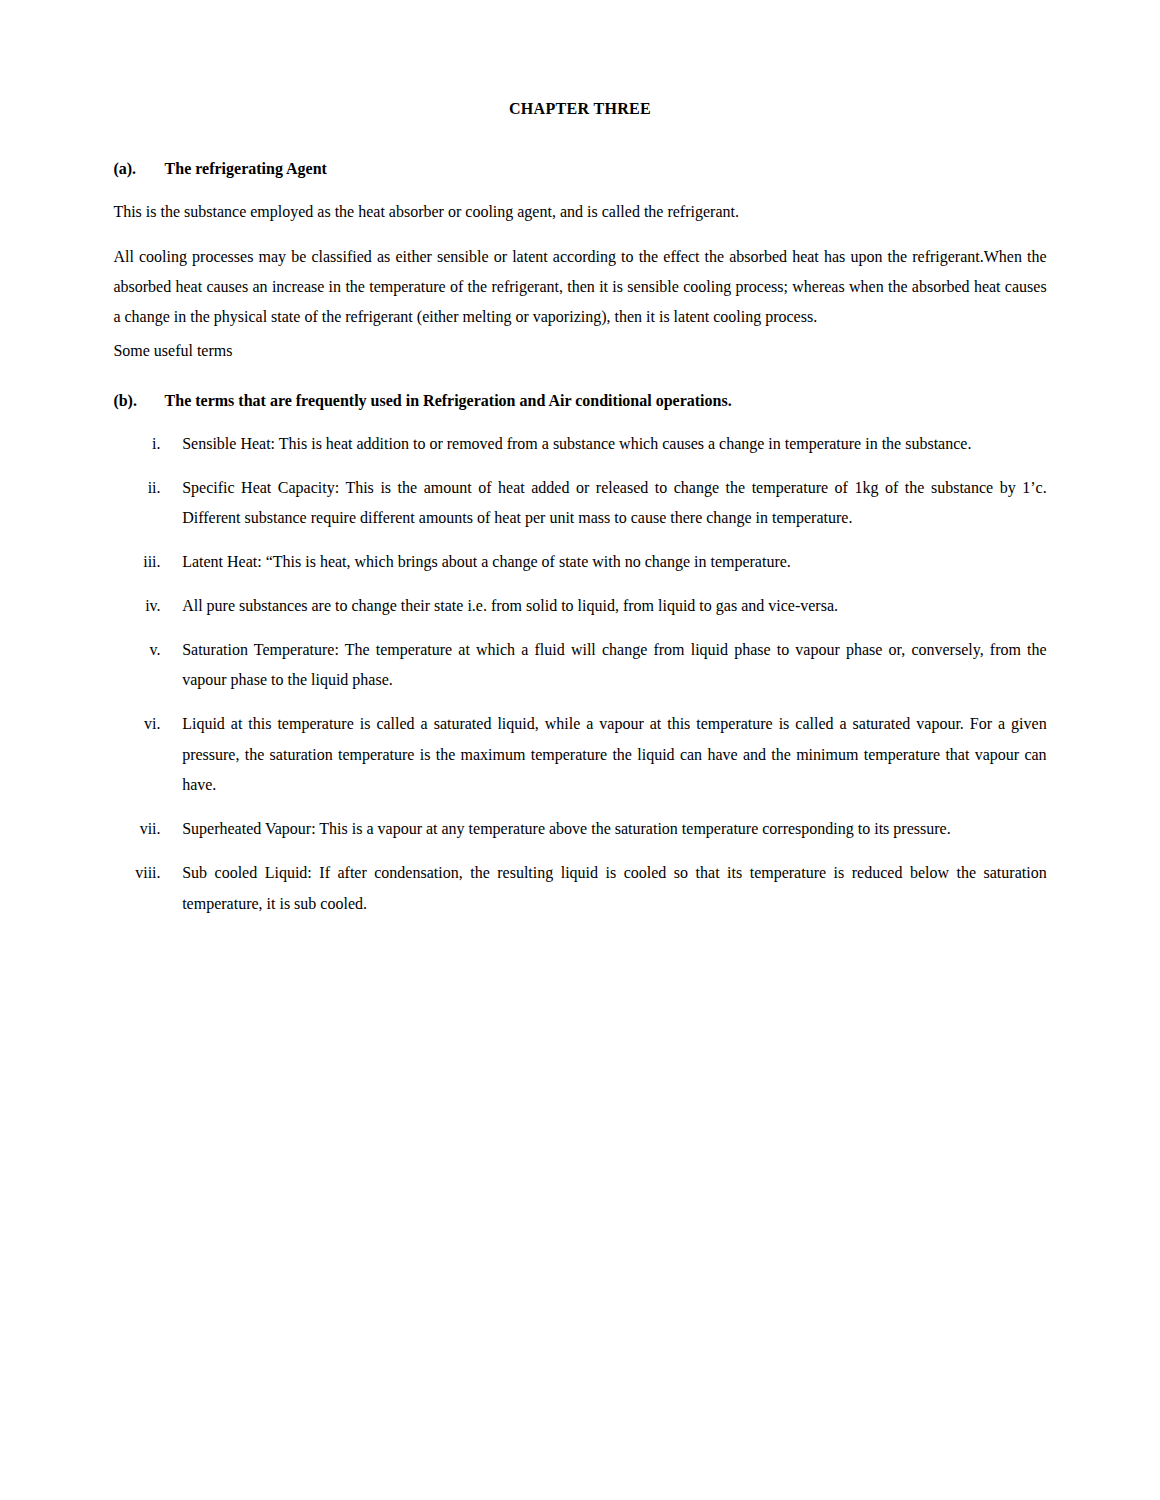CHAPTER THREE
(a). The refrigerating Agent
This is the substance employed as the heat absorber or cooling agent, and is called the refrigerant.
All cooling processes may be classified as either sensible or latent according to the effect the absorbed heat has upon the refrigerant.When the absorbed heat causes an increase in the temperature of the refrigerant, then it is sensible cooling process; whereas when the absorbed heat causes a change in the physical state of the refrigerant (either melting or vaporizing), then it is latent cooling process.
Some useful terms
(b). The terms that are frequently used in Refrigeration and Air conditional operations.
Sensible Heat: This is heat addition to or removed from a substance which causes a change in temperature in the substance.
Specific Heat Capacity: This is the amount of heat added or released to change the temperature of 1kg of the substance by 1’c. Different substance require different amounts of heat per unit mass to cause there change in temperature.
Latent Heat: “This is heat, which brings about a change of state with no change in temperature.
All pure substances are to change their state i.e. from solid to liquid, from liquid to gas and vice-versa.
Saturation Temperature: The temperature at which a fluid will change from liquid phase to vapour phase or, conversely, from the vapour phase to the liquid phase.
Liquid at this temperature is called a saturated liquid, while a vapour at this temperature is called a saturated vapour. For a given pressure, the saturation temperature is the maximum temperature the liquid can have and the minimum temperature that vapour can have.
Superheated Vapour: This is a vapour at any temperature above the saturation temperature corresponding to its pressure.
Sub cooled Liquid: If after condensation, the resulting liquid is cooled so that its temperature is reduced below the saturation temperature, it is sub cooled.